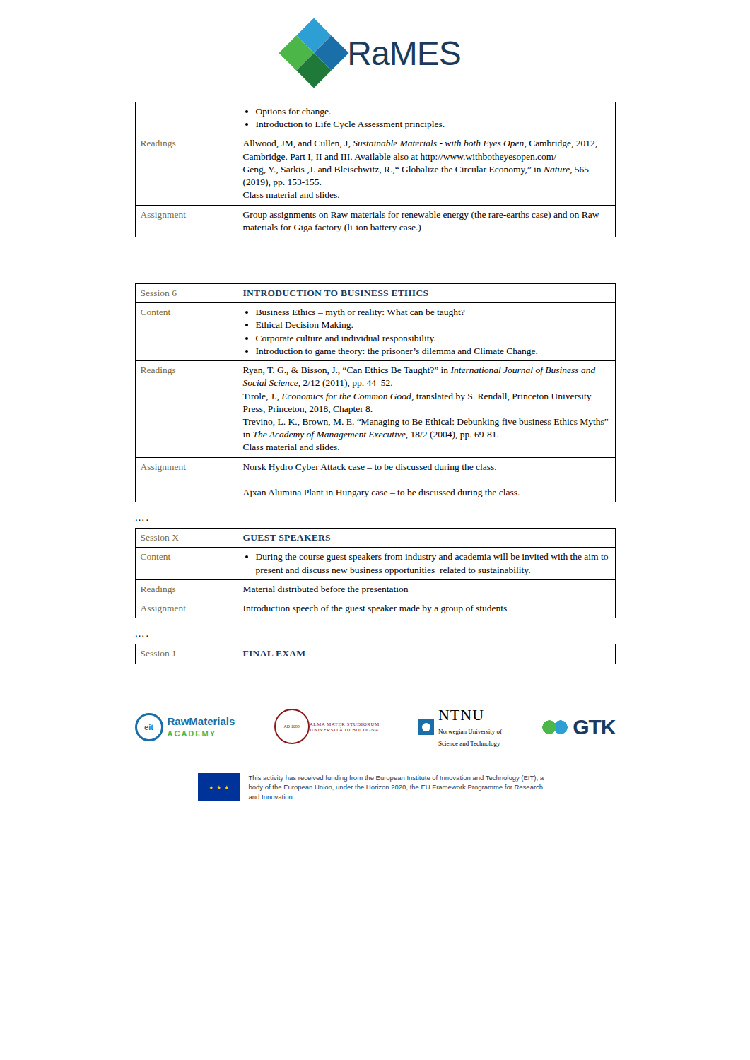Ra MES
| | Options for change. Introduction to Life Cycle Assessment principles. |
| Readings | Allwood, JM, and Cullen, J, Sustainable Materials - with both Eyes Open , Cambridge, 2012, Cambridge. Part I, II and III. Available also at http://www.withbotheyesopen.com/ Geng, Y., Sarkis ,J. and Bleischwitz, R.,“ Globalize the Circular Economy,” in Nature , 565 (2019), pp. 153-155. Class material and slides. |
| Assignment | Group assignments on Raw materials for renewable energy (the rare-earths case) and on Raw materials for Giga factory (li-ion battery case.) |
| Session 6 | INTRODUCTION TO BUSINESS ETHICS |
| Content | Business Ethics – myth or reality: What can be taught? Ethical Decision Making. Corporate culture and individual responsibility. Introduction to game theory: the prisoner’s dilemma and Climate Change. |
| Readings | Ryan, T. G., & Bisson, J., “Can Ethics Be Taught?” in International Journal of Business and Social Science, 2/12 (2011), pp. 44–52. Tirole, J., Economics for the Common Good , translated by S. Rendall, Princeton University Press, Princeton, 2018, Chapter 8. Trevino, L. K., Brown, M. E. “Managing to Be Ethical: Debunking five business Ethics Myths” in The Academy of Management Executive , 18/2 (2004), pp. 69-81. Class material and slides. |
| Assignment | Norsk Hydro Cyber Attack case – to be discussed during the class. Ajxan Alumina Plant in Hungary case – to be discussed during the class. |
….
| Session X | GUEST SPEAKERS |
| Content | During the course guest speakers from industry and academia will be invited with the aim to present and discuss new business opportunities related to sustainability. |
| Readings | Material distributed before the presentation |
| Assignment | Introduction speech of the guest speaker made by a group of students |
….
| Session J | FINAL EXAM |
eit RawMaterials
ACADEMY
ALMA MATER STUDIORUM
UNIVERSITÀ DI BOLOGNA
NTNU
Norwegian University of
Science and Technology
GTK
This activity has received funding from the European Institute of Innovation and Technology (EIT), a body of the European Union, under the Horizon 2020, the EU Framework Programme for Research and Innovation